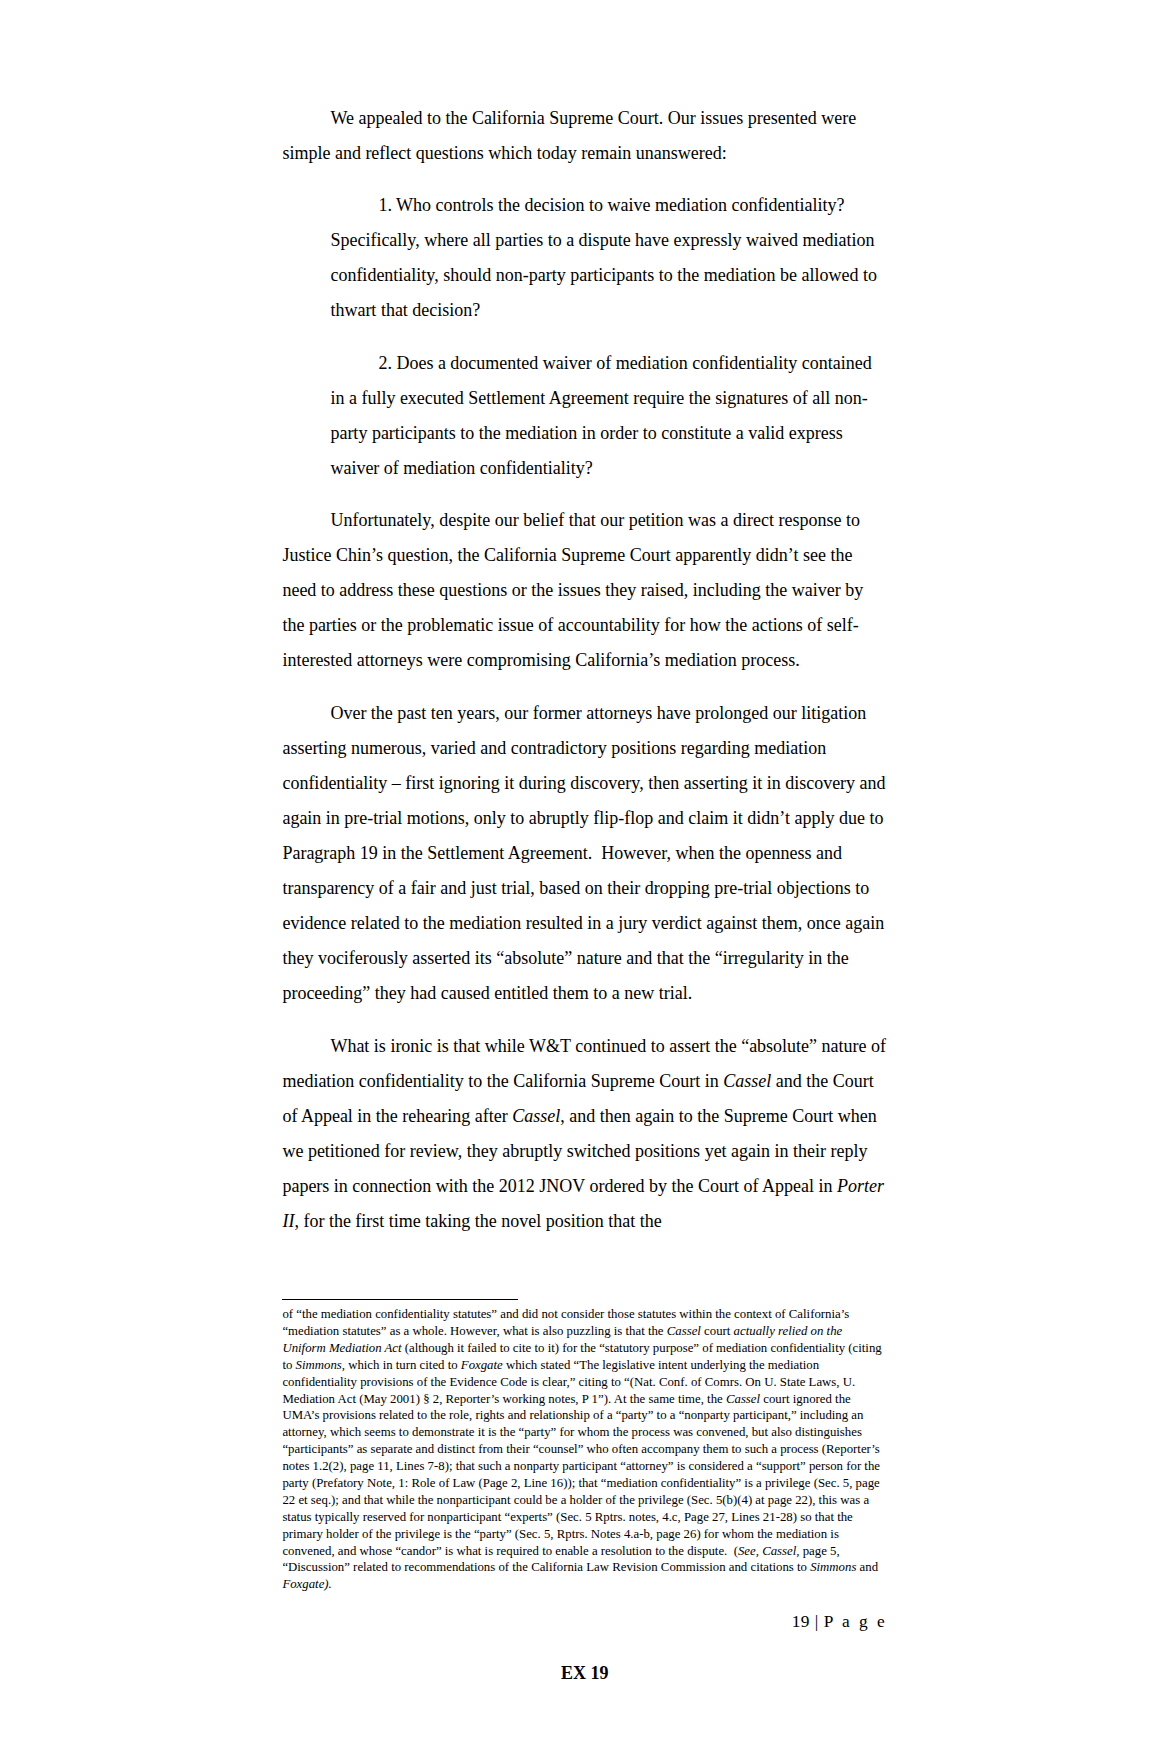We appealed to the California Supreme Court. Our issues presented were simple and reflect questions which today remain unanswered:
1. Who controls the decision to waive mediation confidentiality? Specifically, where all parties to a dispute have expressly waived mediation confidentiality, should non-party participants to the mediation be allowed to thwart that decision?
2. Does a documented waiver of mediation confidentiality contained in a fully executed Settlement Agreement require the signatures of all non-party participants to the mediation in order to constitute a valid express waiver of mediation confidentiality?
Unfortunately, despite our belief that our petition was a direct response to Justice Chin’s question, the California Supreme Court apparently didn’t see the need to address these questions or the issues they raised, including the waiver by the parties or the problematic issue of accountability for how the actions of self-interested attorneys were compromising California’s mediation process.
Over the past ten years, our former attorneys have prolonged our litigation asserting numerous, varied and contradictory positions regarding mediation confidentiality – first ignoring it during discovery, then asserting it in discovery and again in pre-trial motions, only to abruptly flip-flop and claim it didn’t apply due to Paragraph 19 in the Settlement Agreement. However, when the openness and transparency of a fair and just trial, based on their dropping pre-trial objections to evidence related to the mediation resulted in a jury verdict against them, once again they vociferously asserted its “absolute” nature and that the “irregularity in the proceeding” they had caused entitled them to a new trial.
What is ironic is that while W&T continued to assert the “absolute” nature of mediation confidentiality to the California Supreme Court in Cassel and the Court of Appeal in the rehearing after Cassel, and then again to the Supreme Court when we petitioned for review, they abruptly switched positions yet again in their reply papers in connection with the 2012 JNOV ordered by the Court of Appeal in Porter II, for the first time taking the novel position that the
of “the mediation confidentiality statutes” and did not consider those statutes within the context of California’s “mediation statutes” as a whole. However, what is also puzzling is that the Cassel court actually relied on the Uniform Mediation Act (although it failed to cite to it) for the “statutory purpose” of mediation confidentiality (citing to Simmons, which in turn cited to Foxgate which stated “The legislative intent underlying the mediation confidentiality provisions of the Evidence Code is clear,” citing to “(Nat. Conf. of Comrs. On U. State Laws, U. Mediation Act (May 2001) § 2, Reporter’s working notes, P 1”). At the same time, the Cassel court ignored the UMA’s provisions related to the role, rights and relationship of a “party” to a “nonparty participant,” including an attorney, which seems to demonstrate it is the “party” for whom the process was convened, but also distinguishes “participants” as separate and distinct from their “counsel” who often accompany them to such a process (Reporter’s notes 1.2(2), page 11, Lines 7-8); that such a nonparty participant “attorney” is considered a “support” person for the party (Prefatory Note, 1: Role of Law (Page 2, Line 16)); that “mediation confidentiality” is a privilege (Sec. 5, page 22 et seq.); and that while the nonparticipant could be a holder of the privilege (Sec. 5(b)(4) at page 22), this was a status typically reserved for nonparticipant “experts” (Sec. 5 Rptrs. notes, 4.c, Page 27, Lines 21-28) so that the primary holder of the privilege is the “party” (Sec. 5, Rptrs. Notes 4.a-b, page 26) for whom the mediation is convened, and whose “candor” is what is required to enable a resolution to the dispute. (See, Cassel, page 5, “Discussion” related to recommendations of the California Law Revision Commission and citations to Simmons and Foxgate).
19 | P a g e
EX 19